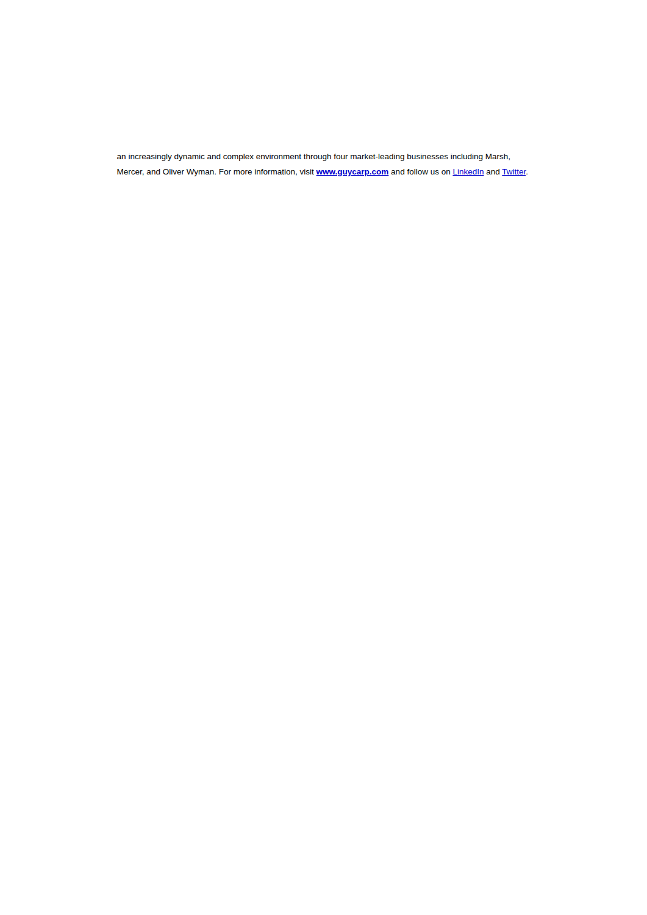an increasingly dynamic and complex environment through four market-leading businesses including Marsh, Mercer, and Oliver Wyman. For more information, visit www.guycarp.com and follow us on LinkedIn and Twitter.